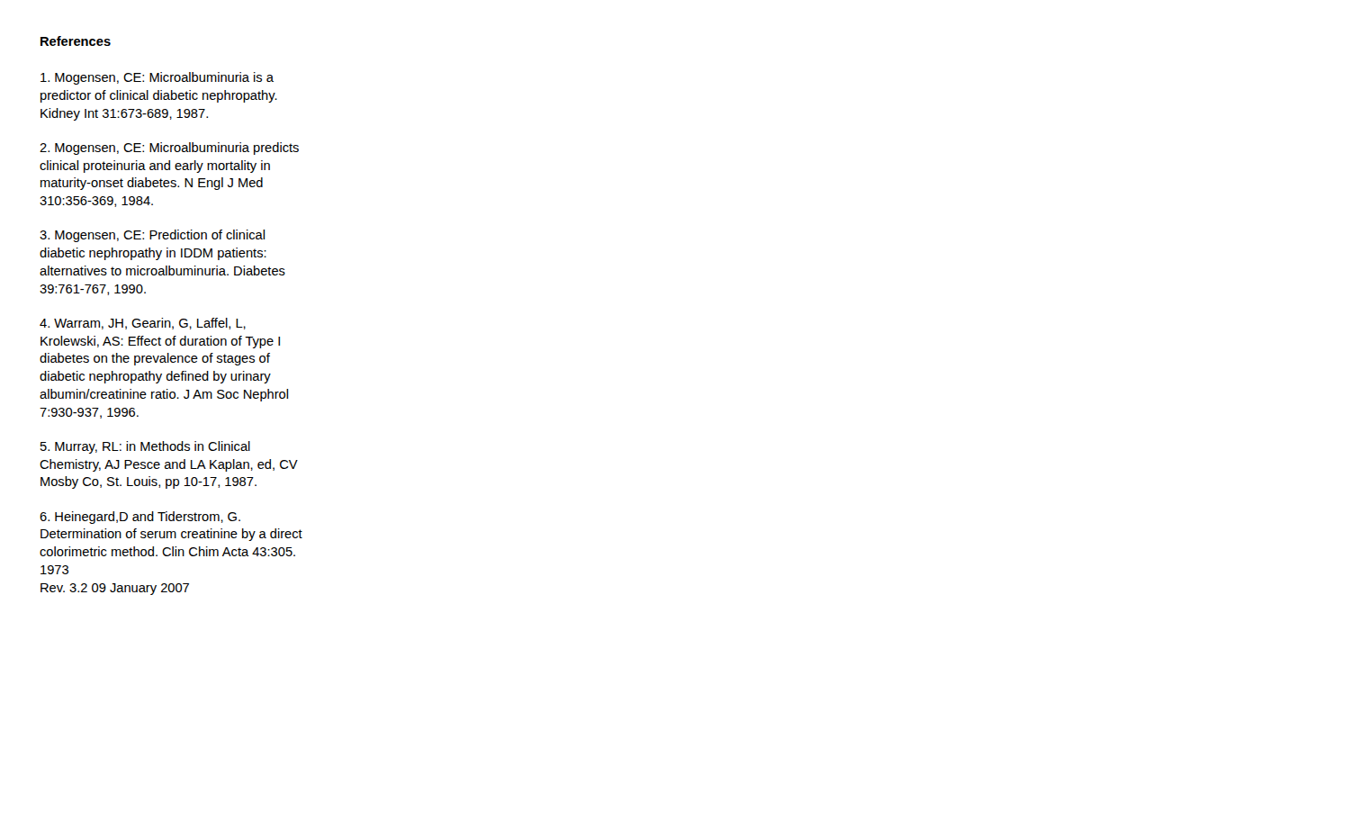References
1. Mogensen, CE: Microalbuminuria is a predictor of clinical diabetic nephropathy. Kidney Int 31:673-689, 1987.
2. Mogensen, CE: Microalbuminuria predicts clinical proteinuria and early mortality in maturity-onset diabetes. N Engl J Med 310:356-369, 1984.
3. Mogensen, CE: Prediction of clinical diabetic nephropathy in IDDM patients: alternatives to microalbuminuria. Diabetes 39:761-767, 1990.
4. Warram, JH, Gearin, G, Laffel, L, Krolewski, AS: Effect of duration of Type I diabetes on the prevalence of stages of diabetic nephropathy defined by urinary albumin/creatinine ratio. J Am Soc Nephrol 7:930-937, 1996.
5. Murray, RL: in Methods in Clinical Chemistry, AJ Pesce and LA Kaplan, ed, CV Mosby Co, St. Louis, pp 10-17, 1987.
6. Heinegard,D and Tiderstrom, G. Determination of serum creatinine by a direct colorimetric method. Clin Chim Acta 43:305. 1973 Rev. 3.2 09 January 2007